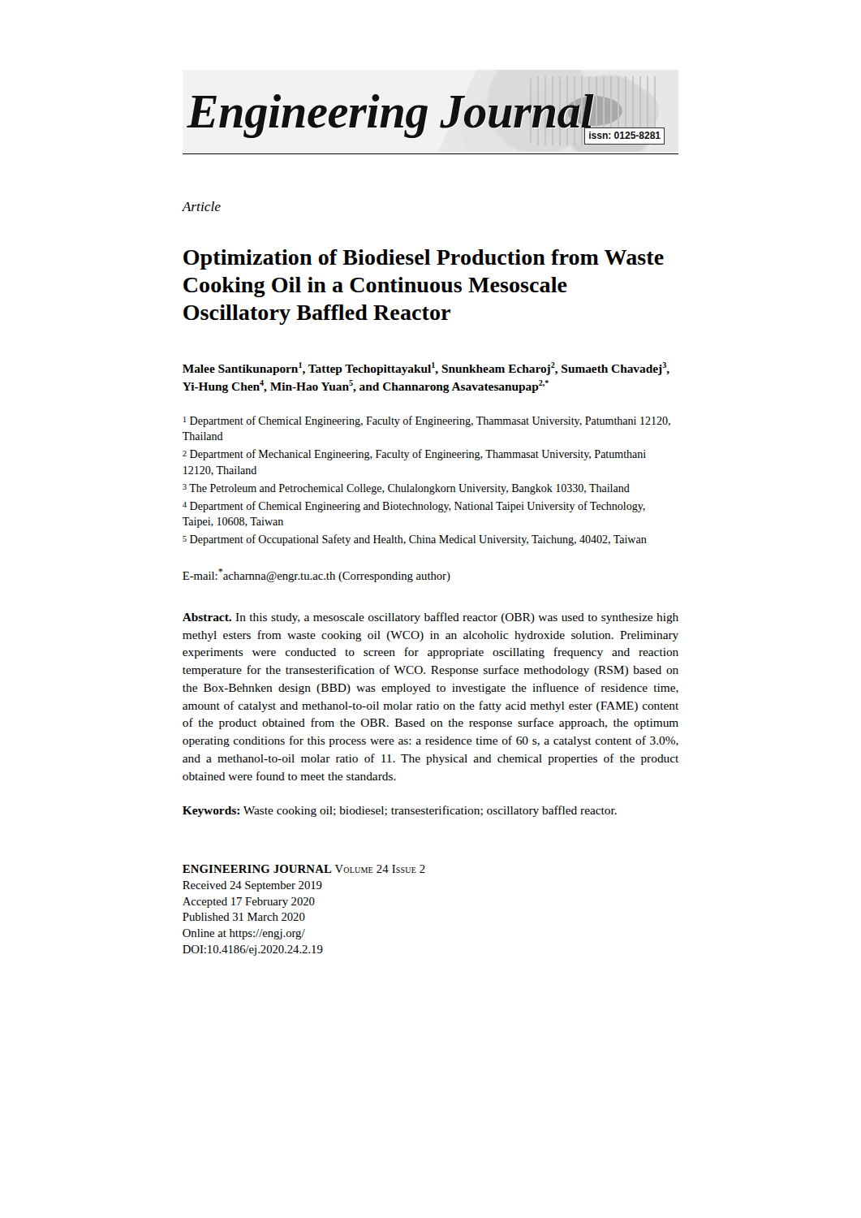Engineering Journal
issn: 0125-8281
Article
Optimization of Biodiesel Production from Waste Cooking Oil in a Continuous Mesoscale Oscillatory Baffled Reactor
Malee Santikunaporn1, Tattep Techopittayakul1, Snunkheam Echaroj2, Sumaeth Chavadej3,
Yi-Hung Chen4, Min-Hao Yuan5, and Channarong Asavatesanupap2,*
1 Department of Chemical Engineering, Faculty of Engineering, Thammasat University, Patumthani 12120, Thailand
2 Department of Mechanical Engineering, Faculty of Engineering, Thammasat University, Patumthani 12120, Thailand
3 The Petroleum and Petrochemical College, Chulalongkorn University, Bangkok 10330, Thailand
4 Department of Chemical Engineering and Biotechnology, National Taipei University of Technology, Taipei, 10608, Taiwan
5 Department of Occupational Safety and Health, China Medical University, Taichung, 40402, Taiwan
E-mail:*acharnna@engr.tu.ac.th (Corresponding author)
Abstract. In this study, a mesoscale oscillatory baffled reactor (OBR) was used to synthesize high methyl esters from waste cooking oil (WCO) in an alcoholic hydroxide solution. Preliminary experiments were conducted to screen for appropriate oscillating frequency and reaction temperature for the transesterification of WCO. Response surface methodology (RSM) based on the Box-Behnken design (BBD) was employed to investigate the influence of residence time, amount of catalyst and methanol-to-oil molar ratio on the fatty acid methyl ester (FAME) content of the product obtained from the OBR. Based on the response surface approach, the optimum operating conditions for this process were as: a residence time of 60 s, a catalyst content of 3.0%, and a methanol-to-oil molar ratio of 11. The physical and chemical properties of the product obtained were found to meet the standards.
Keywords: Waste cooking oil; biodiesel; transesterification; oscillatory baffled reactor.
ENGINEERING JOURNAL Volume 24 Issue 2
Received 24 September 2019
Accepted 17 February 2020
Published 31 March 2020
Online at https://engj.org/
DOI:10.4186/ej.2020.24.2.19